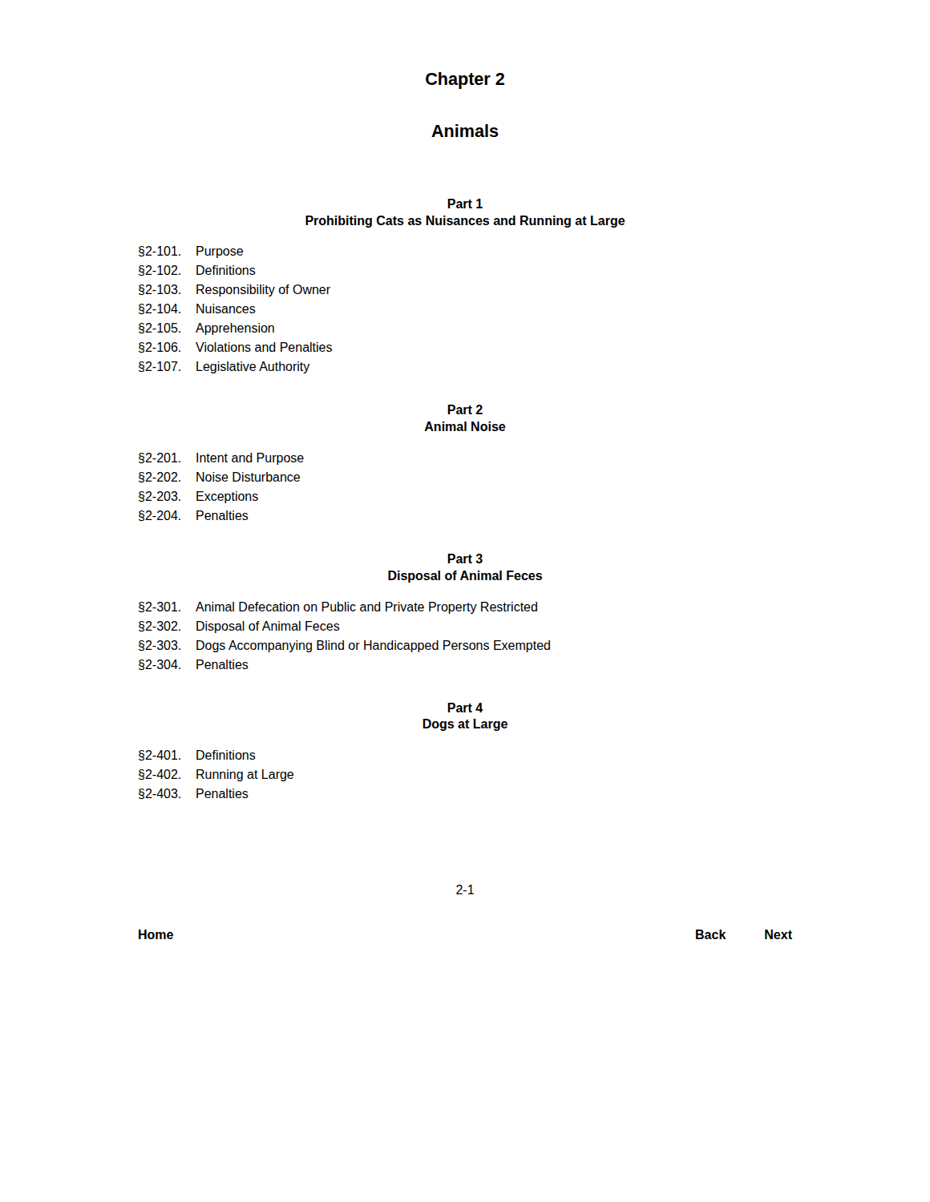Chapter 2
Animals
Part 1
Prohibiting Cats as Nuisances and Running at Large
§2-101. Purpose
§2-102. Definitions
§2-103. Responsibility of Owner
§2-104. Nuisances
§2-105. Apprehension
§2-106. Violations and Penalties
§2-107. Legislative Authority
Part 2
Animal Noise
§2-201. Intent and Purpose
§2-202. Noise Disturbance
§2-203. Exceptions
§2-204. Penalties
Part 3
Disposal of Animal Feces
§2-301. Animal Defecation on Public and Private Property Restricted
§2-302. Disposal of Animal Feces
§2-303. Dogs Accompanying Blind or Handicapped Persons Exempted
§2-304. Penalties
Part 4
Dogs at Large
§2-401. Definitions
§2-402. Running at Large
§2-403. Penalties
2-1
Home Back Next